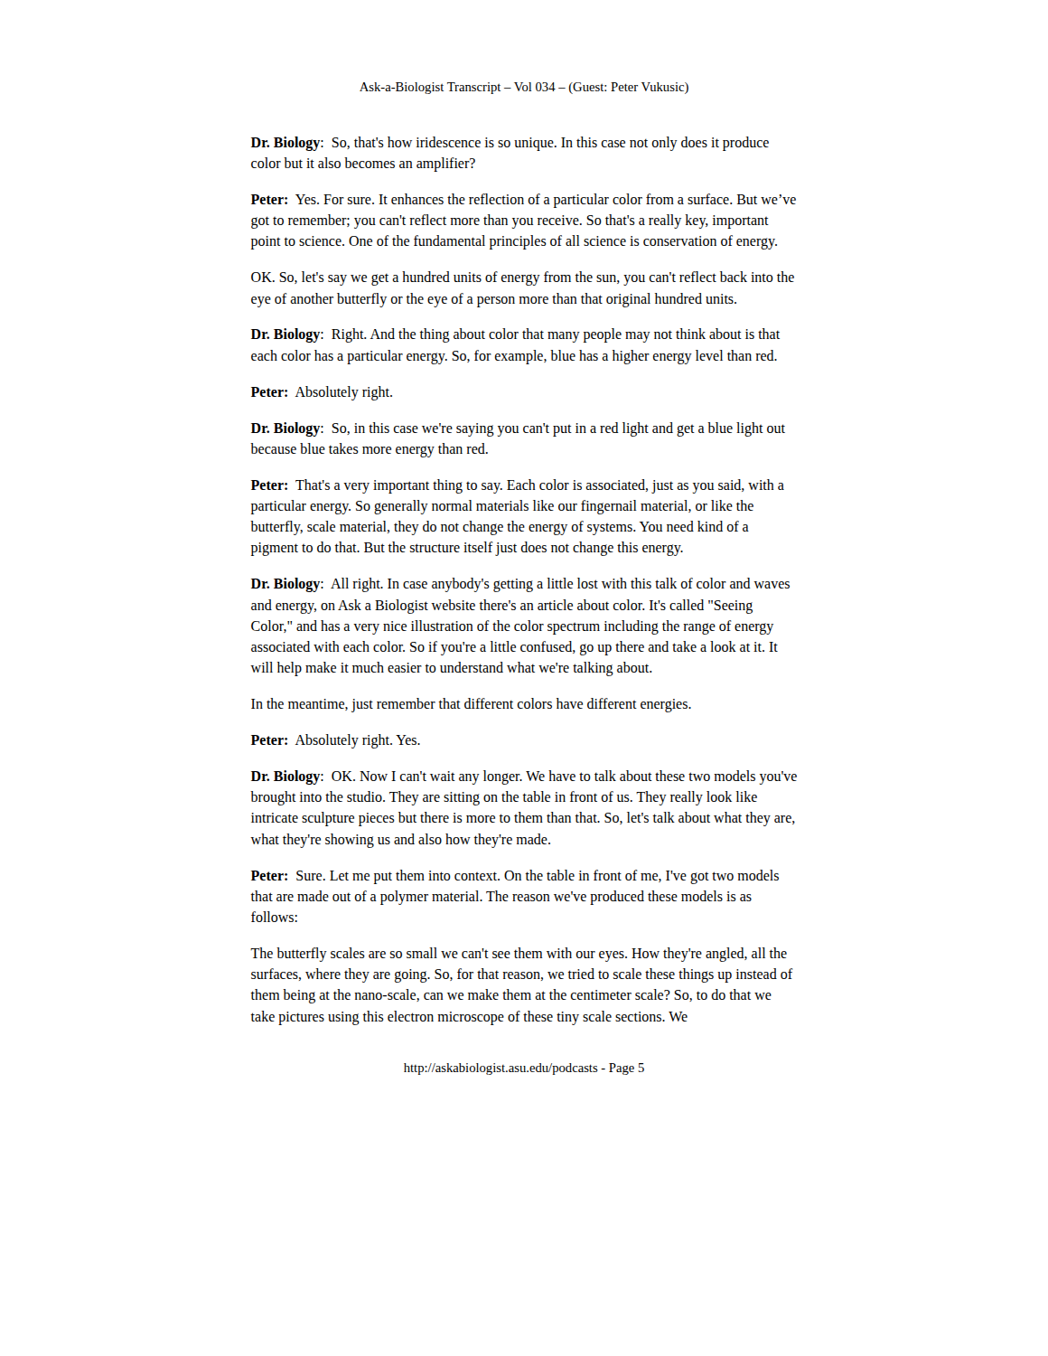Ask-a-Biologist Transcript – Vol 034 – (Guest: Peter Vukusic)
Dr. Biology: So, that's how iridescence is so unique. In this case not only does it produce color but it also becomes an amplifier?
Peter: Yes. For sure. It enhances the reflection of a particular color from a surface. But we’ve got to remember; you can't reflect more than you receive. So that's a really key, important point to science. One of the fundamental principles of all science is conservation of energy.
OK. So, let's say we get a hundred units of energy from the sun, you can't reflect back into the eye of another butterfly or the eye of a person more than that original hundred units.
Dr. Biology: Right. And the thing about color that many people may not think about is that each color has a particular energy. So, for example, blue has a higher energy level than red.
Peter: Absolutely right.
Dr. Biology: So, in this case we're saying you can't put in a red light and get a blue light out because blue takes more energy than red.
Peter: That's a very important thing to say. Each color is associated, just as you said, with a particular energy. So generally normal materials like our fingernail material, or like the butterfly, scale material, they do not change the energy of systems. You need kind of a pigment to do that. But the structure itself just does not change this energy.
Dr. Biology: All right. In case anybody's getting a little lost with this talk of color and waves and energy, on Ask a Biologist website there's an article about color. It's called "Seeing Color," and has a very nice illustration of the color spectrum including the range of energy associated with each color. So if you're a little confused, go up there and take a look at it. It will help make it much easier to understand what we're talking about.
In the meantime, just remember that different colors have different energies.
Peter: Absolutely right. Yes.
Dr. Biology: OK. Now I can't wait any longer. We have to talk about these two models you've brought into the studio. They are sitting on the table in front of us. They really look like intricate sculpture pieces but there is more to them than that. So, let's talk about what they are, what they're showing us and also how they're made.
Peter: Sure. Let me put them into context. On the table in front of me, I've got two models that are made out of a polymer material. The reason we've produced these models is as follows:
The butterfly scales are so small we can't see them with our eyes. How they're angled, all the surfaces, where they are going. So, for that reason, we tried to scale these things up instead of them being at the nano-scale, can we make them at the centimeter scale? So, to do that we take pictures using this electron microscope of these tiny scale sections. We
http://askabiologist.asu.edu/podcasts - Page 5